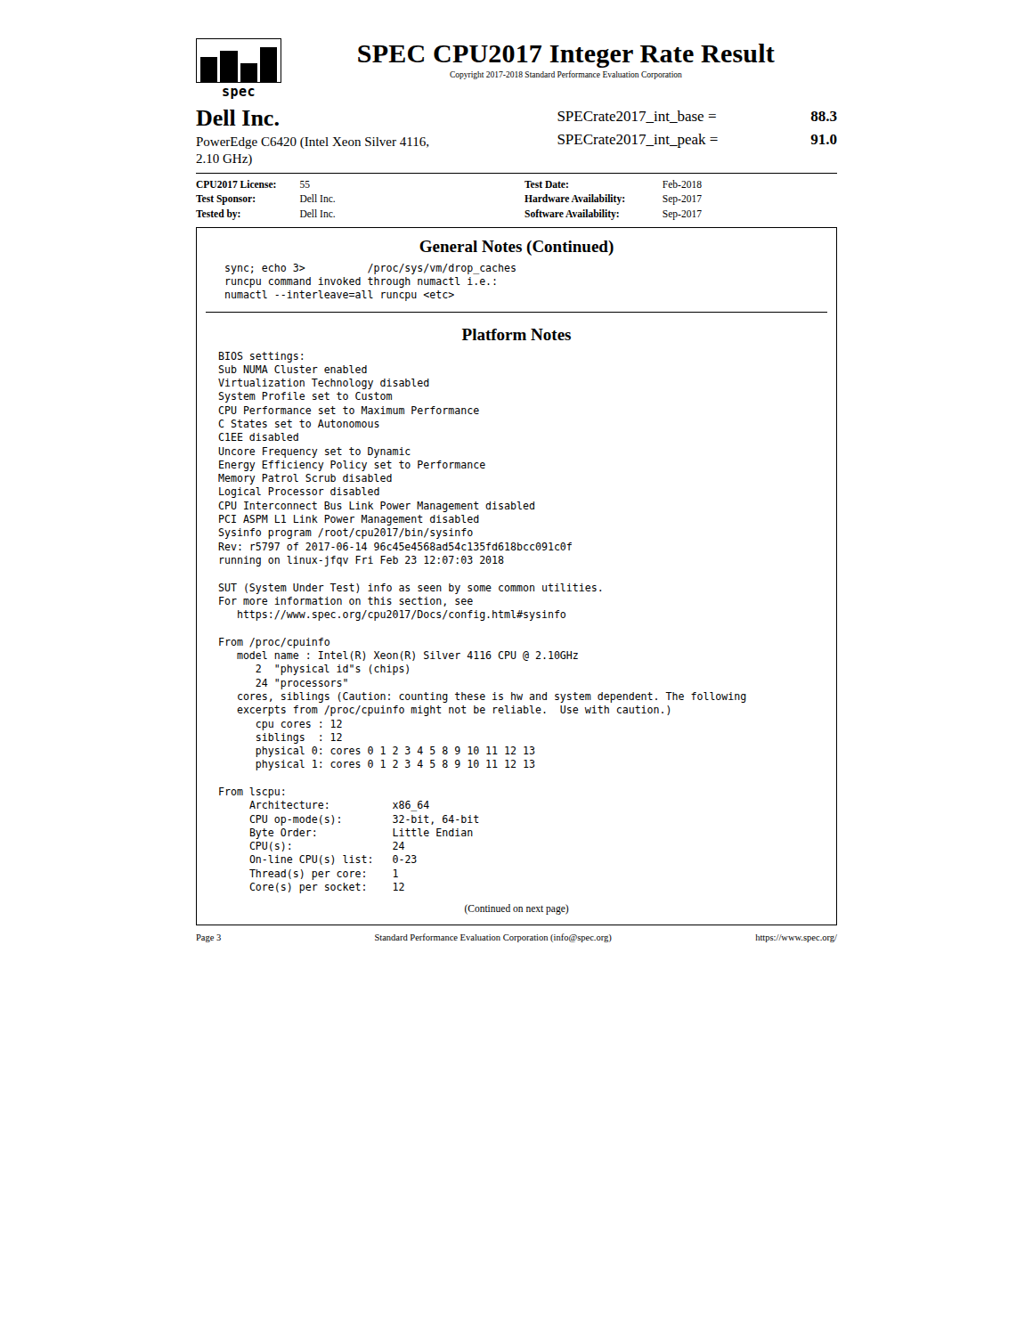spec
SPEC CPU2017 Integer Rate Result
Copyright 2017-2018 Standard Performance Evaluation Corporation
Dell Inc.
PowerEdge C6420 (Intel Xeon Silver 4116,
2.10 GHz)
SPECrate2017_int_base =88.3
SPECrate2017_int_peak =91.0
CPU2017 License: 55
Test Sponsor: Dell Inc.
Tested by: Dell Inc.
Test Date: Feb-2018
Hardware Availability: Sep-2017
Software Availability: Sep-2017
General Notes (Continued)
   sync; echo 3>          /proc/sys/vm/drop_caches
   runcpu command invoked through numactl i.e.:
   numactl --interleave=all runcpu <etc>
Platform Notes
  BIOS settings:
  Sub NUMA Cluster enabled
  Virtualization Technology disabled
  System Profile set to Custom
  CPU Performance set to Maximum Performance
  C States set to Autonomous
  C1EE disabled
  Uncore Frequency set to Dynamic
  Energy Efficiency Policy set to Performance
  Memory Patrol Scrub disabled
  Logical Processor disabled
  CPU Interconnect Bus Link Power Management disabled
  PCI ASPM L1 Link Power Management disabled
  Sysinfo program /root/cpu2017/bin/sysinfo
  Rev: r5797 of 2017-06-14 96c45e4568ad54c135fd618bcc091c0f
  running on linux-jfqv Fri Feb 23 12:07:03 2018

  SUT (System Under Test) info as seen by some common utilities.
  For more information on this section, see
     https://www.spec.org/cpu2017/Docs/config.html#sysinfo

  From /proc/cpuinfo
     model name : Intel(R) Xeon(R) Silver 4116 CPU @ 2.10GHz
        2  "physical id"s (chips)
        24 "processors"
     cores, siblings (Caution: counting these is hw and system dependent. The following
     excerpts from /proc/cpuinfo might not be reliable.  Use with caution.)
        cpu cores : 12
        siblings  : 12
        physical 0: cores 0 1 2 3 4 5 8 9 10 11 12 13
        physical 1: cores 0 1 2 3 4 5 8 9 10 11 12 13

  From lscpu:
       Architecture:          x86_64
       CPU op-mode(s):        32-bit, 64-bit
       Byte Order:            Little Endian
       CPU(s):                24
       On-line CPU(s) list:   0-23
       Thread(s) per core:    1
       Core(s) per socket:    12
(Continued on next page)
Page 3
Standard Performance Evaluation Corporation (info@spec.org)
https://www.spec.org/